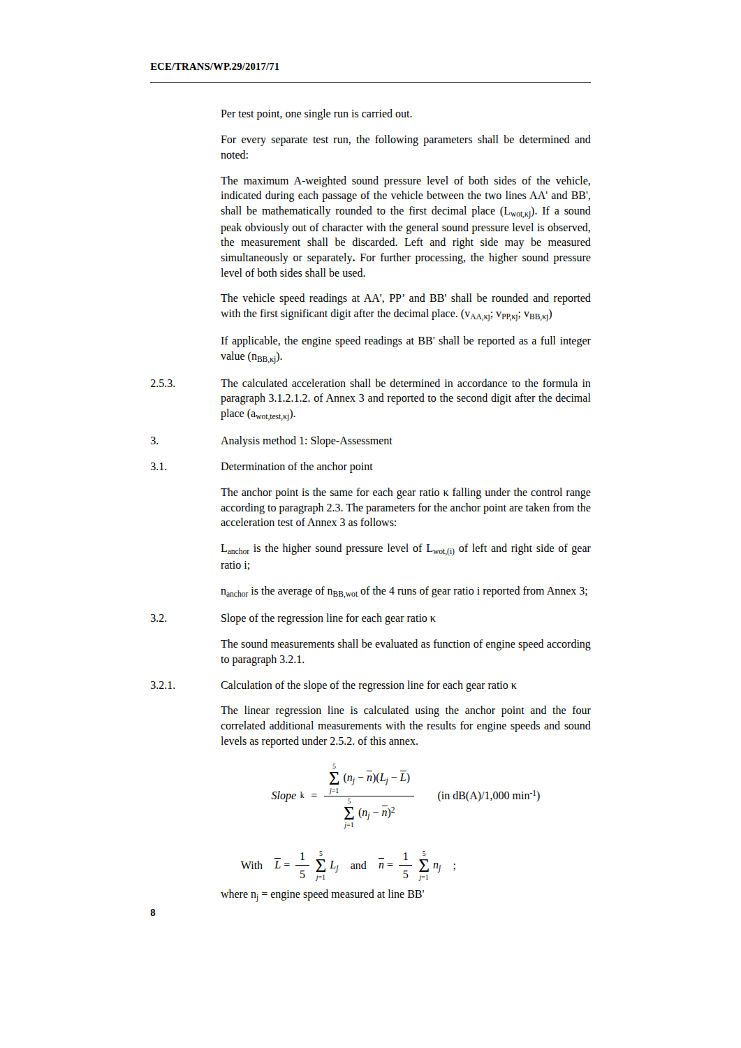ECE/TRANS/WP.29/2017/71
Per test point, one single run is carried out.
For every separate test run, the following parameters shall be determined and noted:
The maximum A-weighted sound pressure level of both sides of the vehicle, indicated during each passage of the vehicle between the two lines AA' and BB', shall be mathematically rounded to the first decimal place (Lwot,κj). If a sound peak obviously out of character with the general sound pressure level is observed, the measurement shall be discarded. Left and right side may be measured simultaneously or separately. For further processing, the higher sound pressure level of both sides shall be used.
The vehicle speed readings at AA', PP’ and BB' shall be rounded and reported with the first significant digit after the decimal place. (vAA,κj; vPP,κj; vBB,κj)
If applicable, the engine speed readings at BB' shall be reported as a full integer value (nBB,κj).
2.5.3.
The calculated acceleration shall be determined in accordance to the formula in paragraph 3.1.2.1.2. of Annex 3 and reported to the second digit after the decimal place (awot,test,κj).
3.
Analysis method 1: Slope-Assessment
3.1.
Determination of the anchor point
The anchor point is the same for each gear ratio κ falling under the control range according to paragraph 2.3. The parameters for the anchor point are taken from the acceleration test of Annex 3 as follows:
Lanchor is the higher sound pressure level of Lwot,(i) of left and right side of gear ratio i;
nanchor is the average of nBB,wot of the 4 runs of gear ratio i reported from Annex 3;
3.2.
Slope of the regression line for each gear ratio κ
The sound measurements shall be evaluated as function of engine speed according to paragraph 3.2.1.
3.2.1.
Calculation of the slope of the regression line for each gear ratio κ
The linear regression line is calculated using the anchor point and the four correlated additional measurements with the results for engine speeds and sound levels as reported under 2.5.2. of this annex.
Slopek = 5 Σ j=1 (nj − n)(Lj − L) 5 Σ j=1 (nj − n)2 (in dB(A)/1,000 min-1)
With L = 15 5 Σ j=1 Lj and n = 15 5 Σ j=1 nj ;
where nj = engine speed measured at line BB'
8